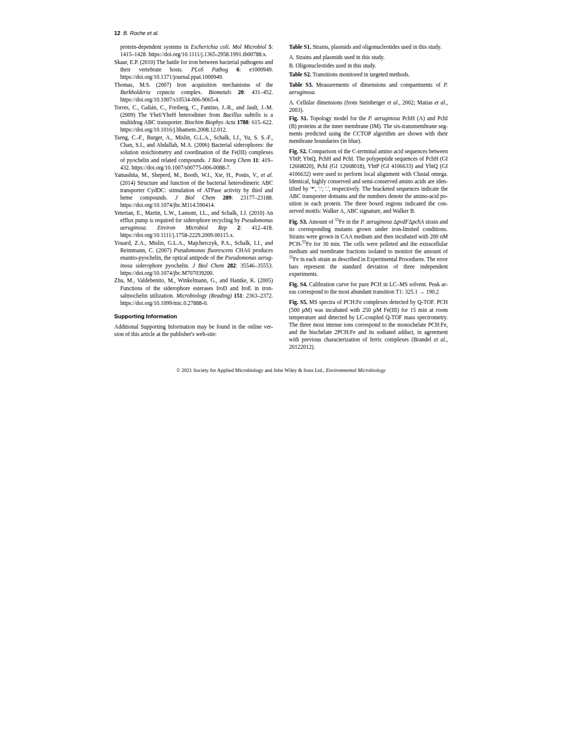12 B. Roche et al.
protein-dependent systems in Escherichia coli. Mol Microbiol 5: 1415–1428. https://doi.org/10.1111/j.1365-2958.1991.tb00788.x.
Skaar, E.P. (2010) The battle for iron between bacterial pathogens and their vertebrate hosts. PLoS Pathog 6: e1000949. https://doi.org/10.1371/journal.ppat.1000949.
Thomas, M.S. (2007) Iron acquisition mechanisms of the Burkholderia cepacia complex. Biometals 20: 431–452. https://doi.org/10.1007/s10534-006-9065-4.
Torres, C., Galián, C., Freiberg, C., Fantino, J.-R., and Jault, J.-M. (2009) The YheI/YheH heterodimer from Bacillus subtilis is a multidrug ABC transporter. Biochim Biophys Acta 1788: 615–622. https://doi.org/10.1016/j.bbamem.2008.12.012.
Tseng, C.-F., Burger, A., Mislin, G.L.A., Schalk, I.J., Yu, S. S.-F., Chan, S.I., and Abdallah, M.A. (2006) Bacterial siderophores: the solution stoichiometry and coordination of the Fe(III) complexes of pyochelin and related compounds. J Biol Inorg Chem 11: 419–432. https://doi.org/10.1007/s00775-006-0088-7.
Yamashita, M., Sheperd, M., Booth, W.I., Xie, H., Postis, V., et al. (2014) Structure and function of the bacterial heterodimeric ABC transporter CydDC: stimulation of ATPase activity by thiol and heme compounds. J Biol Chem 289: 23177–23188. https://doi.org/10.1074/jbc.M114.590414.
Yeterian, E., Martin, L.W., Lamont, I.L., and Schalk, I.J. (2010) An efflux pump is required for siderophore recycling by Pseudomonas aeruginosa. Environ Microbiol Rep 2: 412–418. https://doi.org/10.1111/j.1758-2229.2009.00115.x.
Youard, Z.A., Mislin, G.L.A., Majcherczyk, P.A., Schalk, I.J., and Reimmann, C. (2007) Pseudomonas fluorescens CHA0 produces enantio-pyochelin, the optical antipode of the Pseudomonas aeruginosa siderophore pyochelin. J Biol Chem 282: 35546–35553. https://doi.org/10.1074/jbc.M707039200.
Zhu, M., Valdebenito, M., Winkelmann, G., and Hantke, K. (2005) Functions of the siderophore esterases IroD and IroE in iron-salmochelin utilization. Microbiology (Reading) 151: 2363–2372. https://doi.org/10.1099/mic.0.27888-0.
Supporting Information
Additional Supporting Information may be found in the online version of this article at the publisher's web-site:
Table S1. Strains, plasmids and oligonucleotides used in this study.
A. Strains and plasmids used in this study.
B. Oligonucleotides used in this study.
Table S2. Transitions monitored in targeted methods.
Table S3. Measurements of dimensions and compartments of P. aeruginosa.
A. Cellular dimensions (from Steinberger et al., 2002; Matias et al., 2003).
Fig. S1. Topology model for the P. aeruginosa PchH (A) and PchI (B) proteins at the inner membrane (IM). The six-transmembrane segments predicted using the CCTOP algorithm are shown with their membrane boundaries (in blue).
Fig. S2. Comparison of the C-terminal amino acid sequences between YbtP, YbtQ, PchH and PchI. The polypeptide sequences of PchH (GI 12668020), PchI (GI 12668018), YbtP (GI 4106633) and YbtQ (GI 4106632) were used to perform local alignment with Clustal omega. Identical, highly conserved and semi-conserved amino acids are identified by '*', ':'; '.', respectively. The bracketed sequences indicate the ABC transporter domains and the numbers denote the amino-acid position in each protein. The three boxed regions indicated the conserved motifs: Walker A, ABC signature, and Walker B.
Fig. S3. Amount of 55 Fe in the P. aeruginosa ΔpvdFΔpchA strain and its corresponding mutants grown under iron-limited conditions. Strains were grown in CAA medium and then incubated with 200 nM PCH-55 Fe for 30 min. The cells were pelleted and the extracellular medium and membrane fractions isolated to monitor the amount of 55 Fe in each strain as described in Experimental Procedures. The error bars represent the standard deviation of three independent experiments.
Fig. S4. Calibration curve for pure PCH in LC–MS solvent. Peak areas correspond to the most abundant transition T1: 325.1 → 190.2
Fig. S5. MS spectra of PCH:Fe complexes detected by Q-TOF. PCH (500 µM) was incubated with 250 µM Fe(III) for 15 min at room temperature and detected by LC-coupled Q-TOF mass spectrometry. The three most intense ions correspond to the monochelate PCH:Fe, and the bischelate 2PCH:Fe and its sodiated adduct, in agreement with previous characterization of ferric complexes (Brandel et al., 20122012).
© 2021 Society for Applied Microbiology and John Wiley & Sons Ltd., Environmental Microbiology